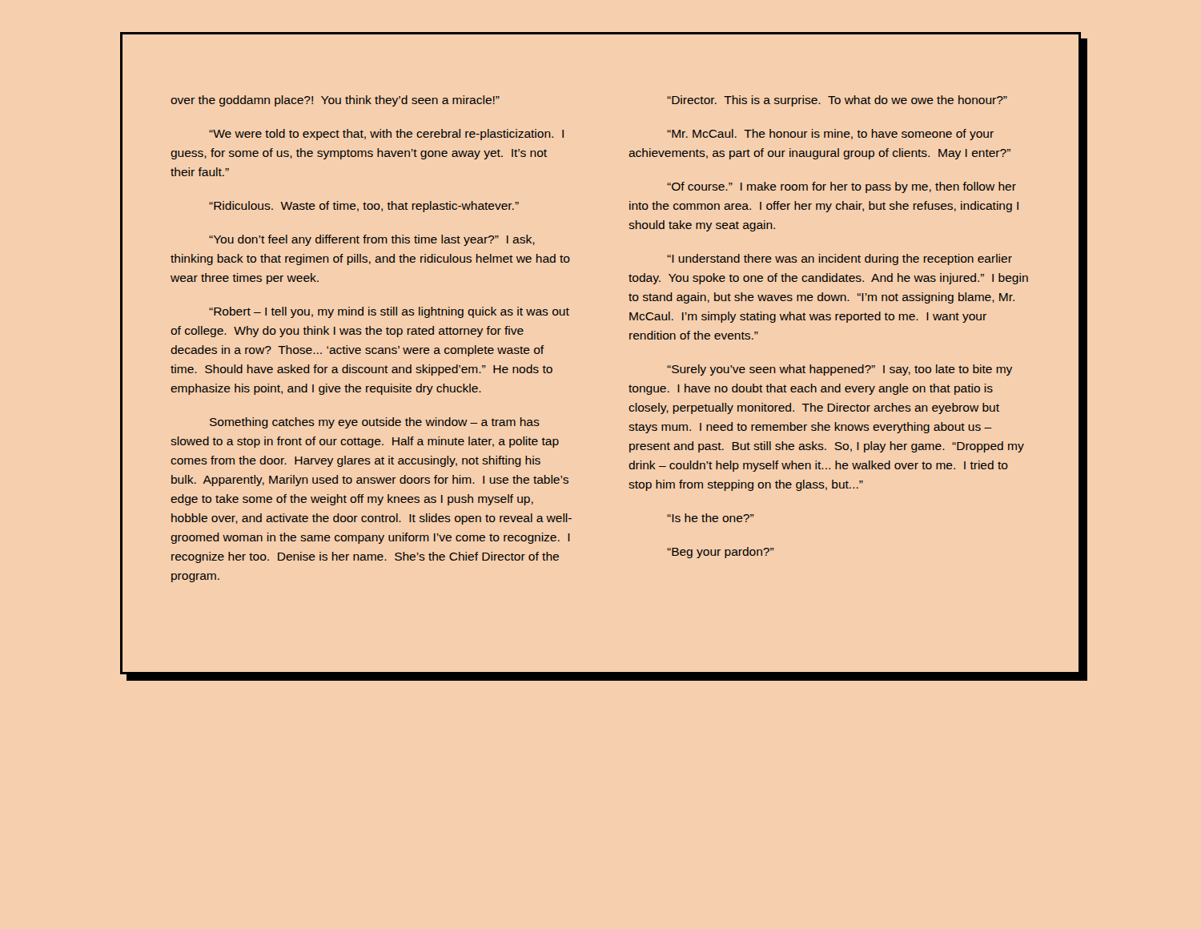over the goddamn place?! You think they’d seen a miracle!”
“We were told to expect that, with the cerebral re-plasticization. I guess, for some of us, the symptoms haven’t gone away yet. It’s not their fault.”
“Ridiculous. Waste of time, too, that replastic-whatever.”
“You don’t feel any different from this time last year?” I ask, thinking back to that regimen of pills, and the ridiculous helmet we had to wear three times per week.
“Robert – I tell you, my mind is still as lightning quick as it was out of college. Why do you think I was the top rated attorney for five decades in a row? Those... ‘active scans’ were a complete waste of time. Should have asked for a discount and skipped’em.” He nods to emphasize his point, and I give the requisite dry chuckle.
Something catches my eye outside the window – a tram has slowed to a stop in front of our cottage. Half a minute later, a polite tap comes from the door. Harvey glares at it accusingly, not shifting his bulk. Apparently, Marilyn used to answer doors for him. I use the table’s edge to take some of the weight off my knees as I push myself up, hobble over, and activate the door control. It slides open to reveal a well-groomed woman in the same company uniform I’ve come to recognize. I recognize her too. Denise is her name. She’s the Chief Director of the program.
“Director. This is a surprise. To what do we owe the honour?”
“Mr. McCaul. The honour is mine, to have someone of your achievements, as part of our inaugural group of clients. May I enter?”
“Of course.” I make room for her to pass by me, then follow her into the common area. I offer her my chair, but she refuses, indicating I should take my seat again.
“I understand there was an incident during the reception earlier today. You spoke to one of the candidates. And he was injured.” I begin to stand again, but she waves me down. “I’m not assigning blame, Mr. McCaul. I’m simply stating what was reported to me. I want your rendition of the events.”
“Surely you’ve seen what happened?” I say, too late to bite my tongue. I have no doubt that each and every angle on that patio is closely, perpetually monitored. The Director arches an eyebrow but stays mum. I need to remember she knows everything about us – present and past. But still she asks. So, I play her game. “Dropped my drink – couldn’t help myself when it... he walked over to me. I tried to stop him from stepping on the glass, but...”
“Is he the one?”
“Beg your pardon?”